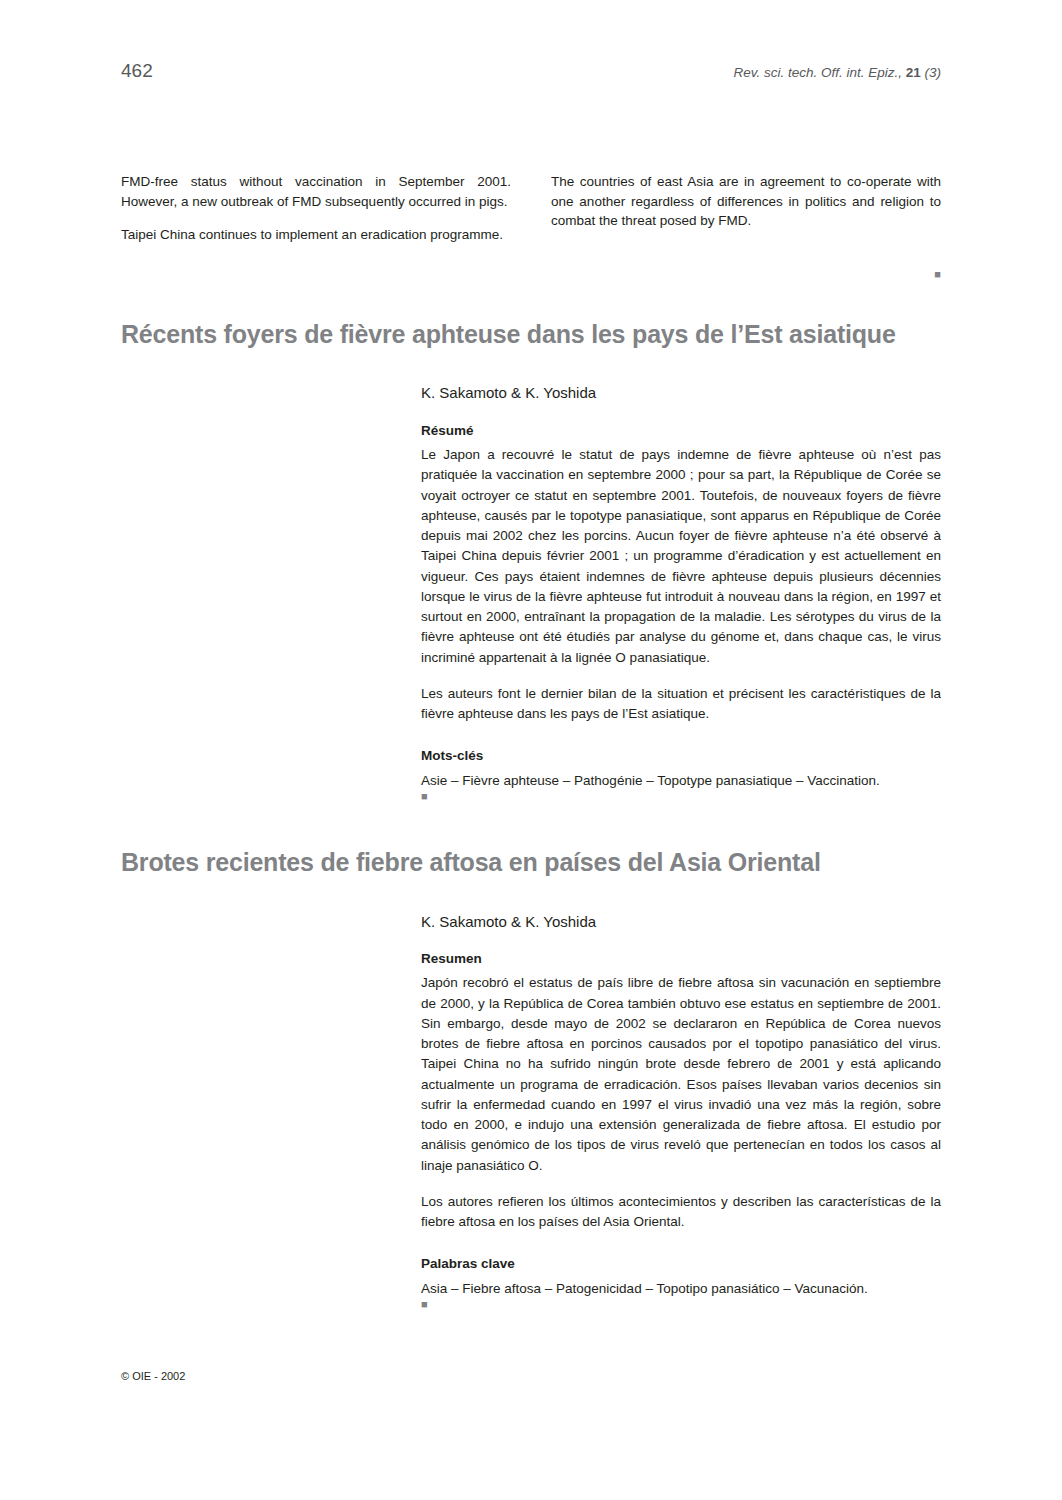462
Rev. sci. tech. Off. int. Epiz., 21 (3)
FMD-free status without vaccination in September 2001. However, a new outbreak of FMD subsequently occurred in pigs.
Taipei China continues to implement an eradication programme.
The countries of east Asia are in agreement to co-operate with one another regardless of differences in politics and religion to combat the threat posed by FMD.
■
Récents foyers de fièvre aphteuse dans les pays de l’Est asiatique
K. Sakamoto & K. Yoshida
Résumé
Le Japon a recouvré le statut de pays indemne de fièvre aphteuse où n’est pas pratiquée la vaccination en septembre 2000 ; pour sa part, la République de Corée se voyait octroyer ce statut en septembre 2001. Toutefois, de nouveaux foyers de fièvre aphteuse, causés par le topotype panasiatique, sont apparus en République de Corée depuis mai 2002 chez les porcins. Aucun foyer de fièvre aphteuse n’a été observé à Taipei China depuis février 2001 ; un programme d’éradication y est actuellement en vigueur. Ces pays étaient indemnes de fièvre aphteuse depuis plusieurs décennies lorsque le virus de la fièvre aphteuse fut introduit à nouveau dans la région, en 1997 et surtout en 2000, entraînant la propagation de la maladie. Les sérotypes du virus de la fièvre aphteuse ont été étudiés par analyse du génome et, dans chaque cas, le virus incriminé appartenait à la lignée O panasiatique.
Les auteurs font le dernier bilan de la situation et précisent les caractéristiques de la fièvre aphteuse dans les pays de l’Est asiatique.
Mots-clés
Asie – Fièvre aphteuse – Pathogénie – Topotype panasiatique – Vaccination.
■
Brotes recientes de fiebre aftosa en países del Asia Oriental
K. Sakamoto & K. Yoshida
Resumen
Japón recobró el estatus de país libre de fiebre aftosa sin vacunación en septiembre de 2000, y la República de Corea también obtuvo ese estatus en septiembre de 2001. Sin embargo, desde mayo de 2002 se declararon en República de Corea nuevos brotes de fiebre aftosa en porcinos causados por el topotipo panasiático del virus. Taipei China no ha sufrido ningún brote desde febrero de 2001 y está aplicando actualmente un programa de erradicación. Esos países llevaban varios decenios sin sufrir la enfermedad cuando en 1997 el virus invadió una vez más la región, sobre todo en 2000, e indujo una extensión generalizada de fiebre aftosa. El estudio por análisis genómico de los tipos de virus reveló que pertenecían en todos los casos al linaje panasiático O.
Los autores refieren los últimos acontecimientos y describen las características de la fiebre aftosa en los países del Asia Oriental.
Palabras clave
Asia – Fiebre aftosa – Patogenicidad – Topotipo panasiático – Vacunación.
■
© OIE - 2002